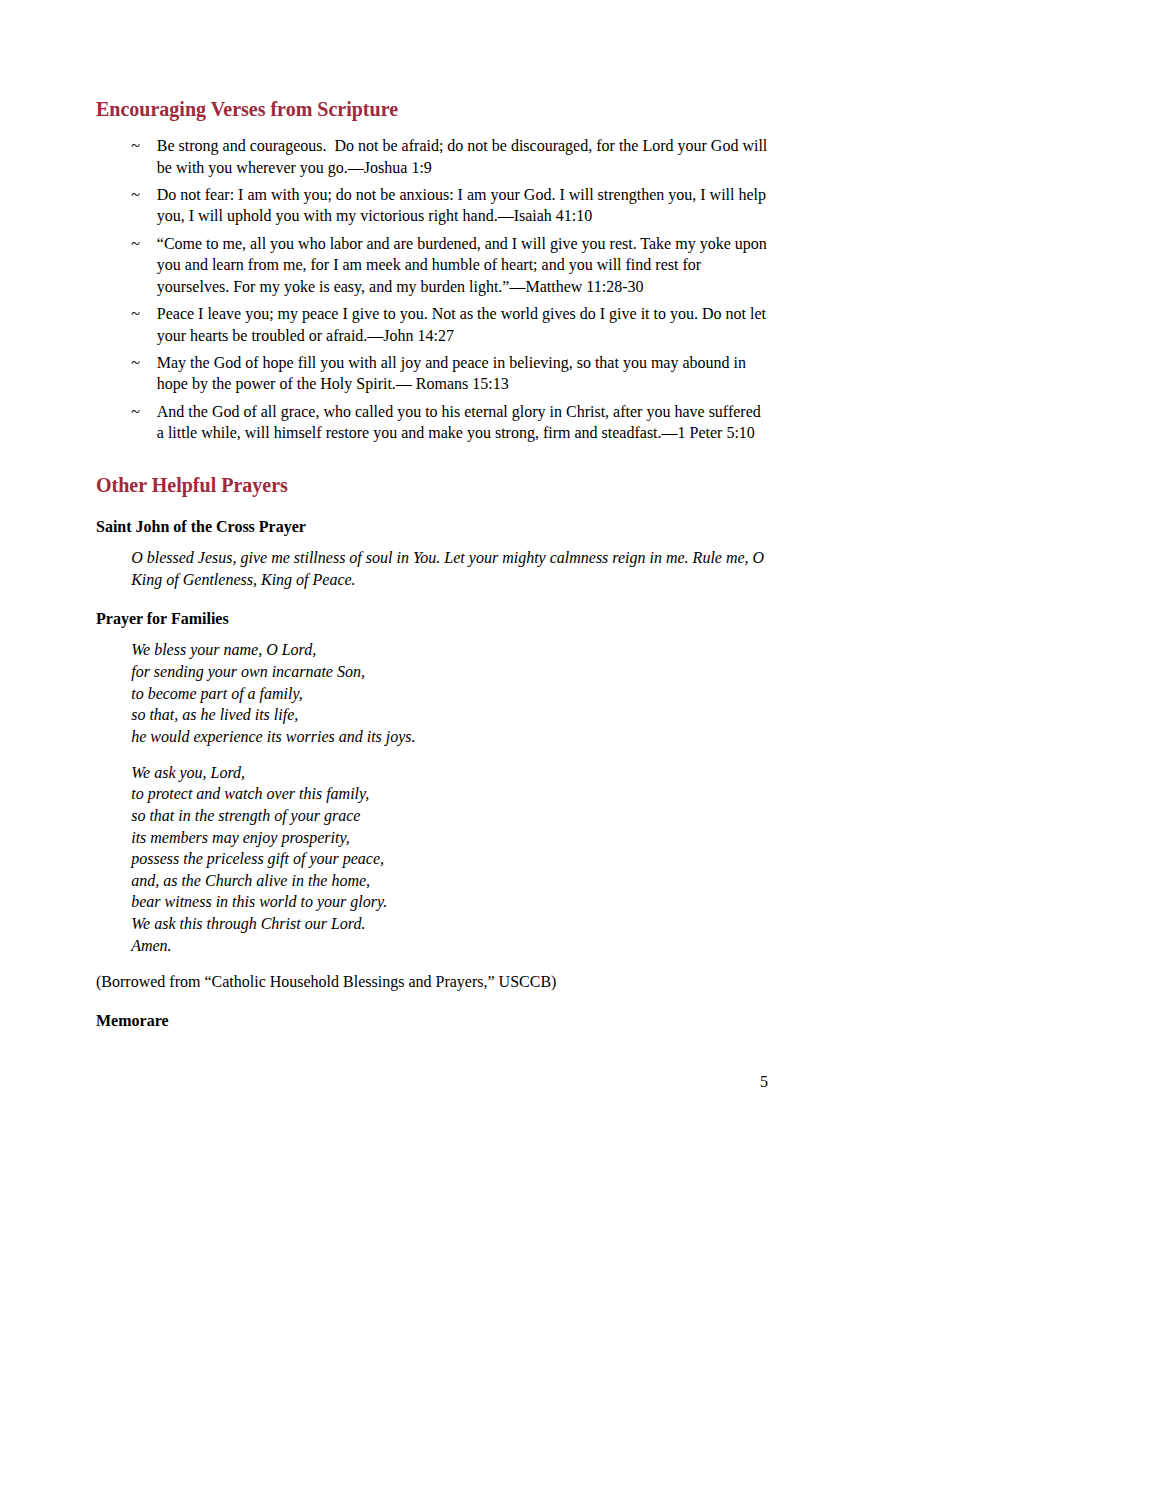Encouraging Verses from Scripture
Be strong and courageous. Do not be afraid; do not be discouraged, for the Lord your God will be with you wherever you go.—Joshua 1:9
Do not fear: I am with you; do not be anxious: I am your God. I will strengthen you, I will help you, I will uphold you with my victorious right hand.—Isaiah 41:10
“Come to me, all you who labor and are burdened, and I will give you rest. Take my yoke upon you and learn from me, for I am meek and humble of heart; and you will find rest for yourselves. For my yoke is easy, and my burden light.”—Matthew 11:28-30
Peace I leave you; my peace I give to you. Not as the world gives do I give it to you. Do not let your hearts be troubled or afraid.—John 14:27
May the God of hope fill you with all joy and peace in believing, so that you may abound in hope by the power of the Holy Spirit.— Romans 15:13
And the God of all grace, who called you to his eternal glory in Christ, after you have suffered a little while, will himself restore you and make you strong, firm and steadfast.—1 Peter 5:10
Other Helpful Prayers
Saint John of the Cross Prayer
O blessed Jesus, give me stillness of soul in You. Let your mighty calmness reign in me. Rule me, O King of Gentleness, King of Peace.
Prayer for Families
We bless your name, O Lord,
for sending your own incarnate Son,
to become part of a family,
so that, as he lived its life,
he would experience its worries and its joys.
We ask you, Lord,
to protect and watch over this family,
so that in the strength of your grace
its members may enjoy prosperity,
possess the priceless gift of your peace,
and, as the Church alive in the home,
bear witness in this world to your glory.
We ask this through Christ our Lord.
Amen.
(Borrowed from “Catholic Household Blessings and Prayers,” USCCB)
Memorare
5